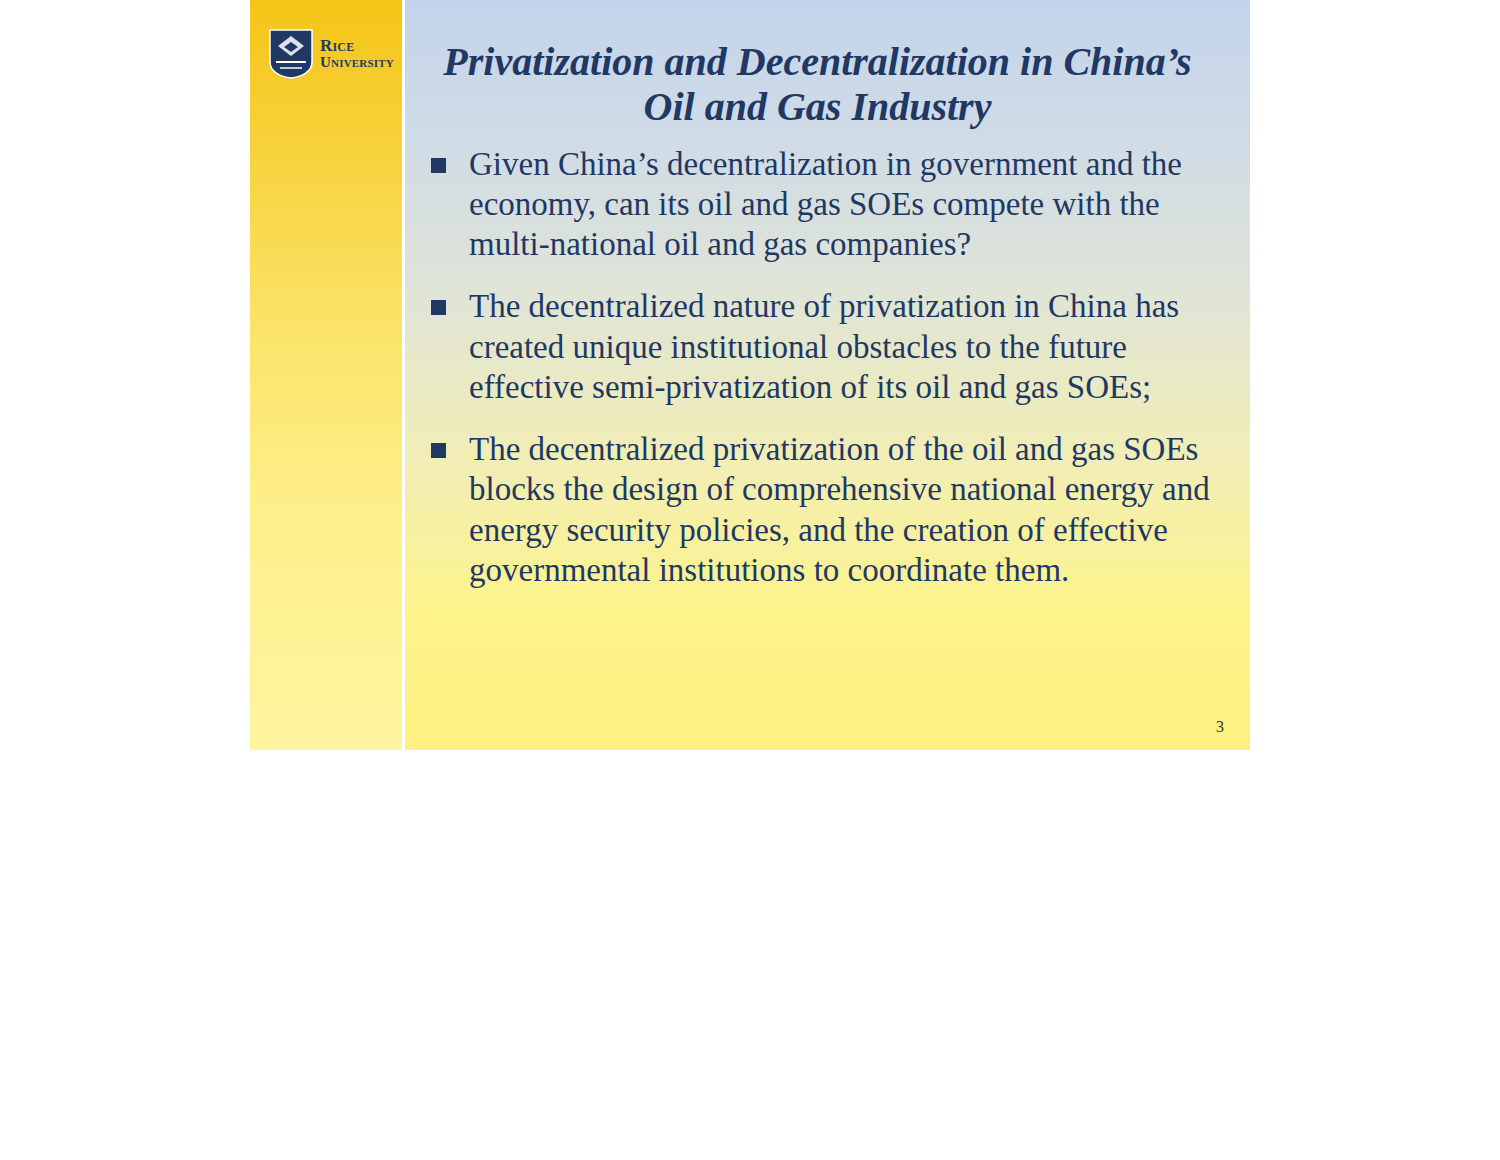Rice University
Privatization and Decentralization in China’s Oil and Gas Industry
Given China’s decentralization in government and the economy, can its oil and gas SOEs compete with the multi-national oil and gas companies?
The decentralized nature of privatization in China has created unique institutional obstacles to the future effective semi-privatization of its oil and gas SOEs;
The decentralized privatization of the oil and gas SOEs blocks the design of comprehensive national energy and energy security policies, and the creation of effective governmental institutions to coordinate them.
3